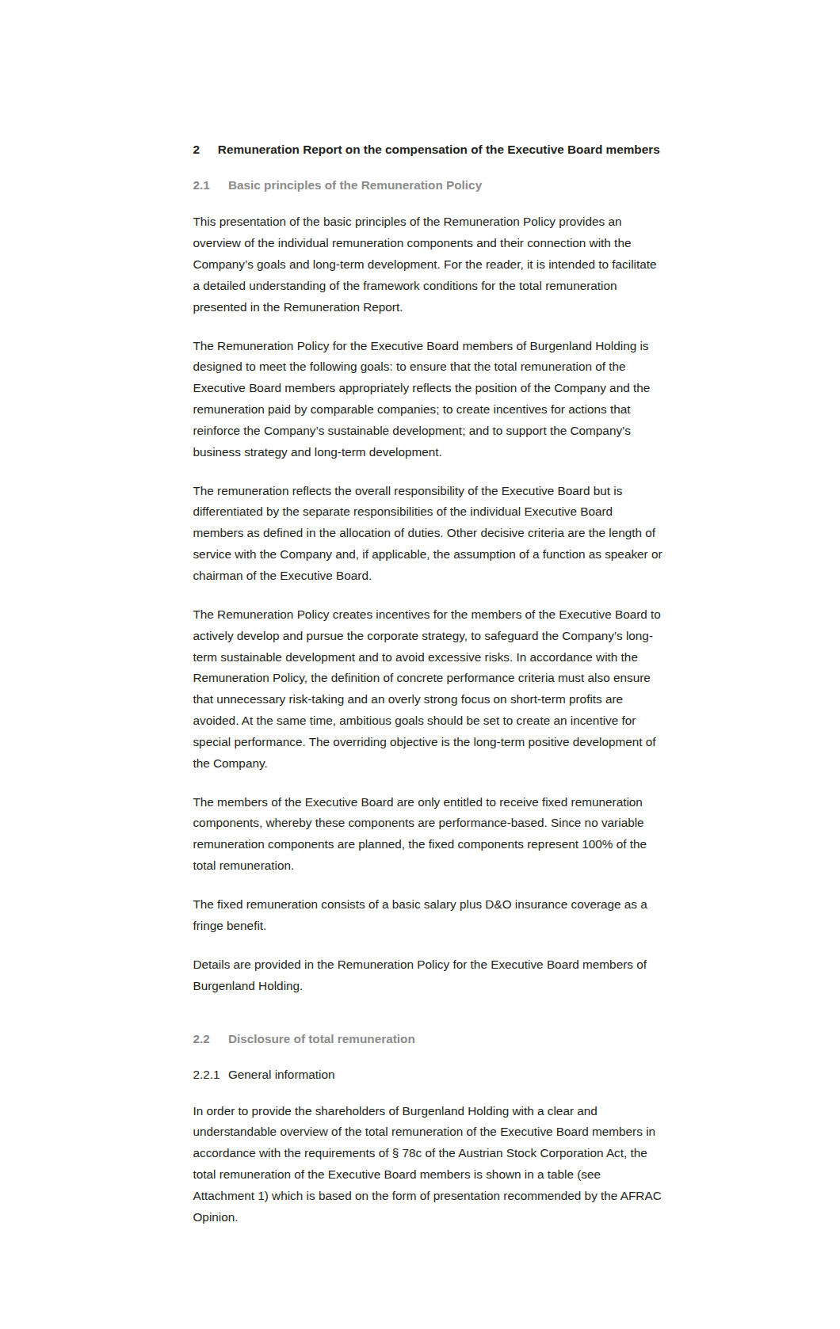2 Remuneration Report on the compensation of the Executive Board members
2.1 Basic principles of the Remuneration Policy
This presentation of the basic principles of the Remuneration Policy provides an overview of the individual remuneration components and their connection with the Company’s goals and long-term development. For the reader, it is intended to facilitate a detailed understanding of the framework conditions for the total remuneration presented in the Remuneration Report.
The Remuneration Policy for the Executive Board members of Burgenland Holding is designed to meet the following goals: to ensure that the total remuneration of the Executive Board members appropriately reflects the position of the Company and the remuneration paid by comparable companies; to create incentives for actions that reinforce the Company’s sustainable development; and to support the Company’s business strategy and long-term development.
The remuneration reflects the overall responsibility of the Executive Board but is differentiated by the separate responsibilities of the individual Executive Board members as defined in the allocation of duties. Other decisive criteria are the length of service with the Company and, if applicable, the assumption of a function as speaker or chairman of the Executive Board.
The Remuneration Policy creates incentives for the members of the Executive Board to actively develop and pursue the corporate strategy, to safeguard the Company’s long-term sustainable development and to avoid excessive risks. In accordance with the Remuneration Policy, the definition of concrete performance criteria must also ensure that unnecessary risk-taking and an overly strong focus on short-term profits are avoided. At the same time, ambitious goals should be set to create an incentive for special performance. The overriding objective is the long-term positive development of the Company.
The members of the Executive Board are only entitled to receive fixed remuneration components, whereby these components are performance-based. Since no variable remuneration components are planned, the fixed components represent 100% of the total remuneration.
The fixed remuneration consists of a basic salary plus D&O insurance coverage as a fringe benefit.
Details are provided in the Remuneration Policy for the Executive Board members of Burgenland Holding.
2.2 Disclosure of total remuneration
2.2.1 General information
In order to provide the shareholders of Burgenland Holding with a clear and understandable overview of the total remuneration of the Executive Board members in accordance with the requirements of § 78c of the Austrian Stock Corporation Act, the total remuneration of the Executive Board members is shown in a table (see Attachment 1) which is based on the form of presentation recommended by the AFRAC Opinion.